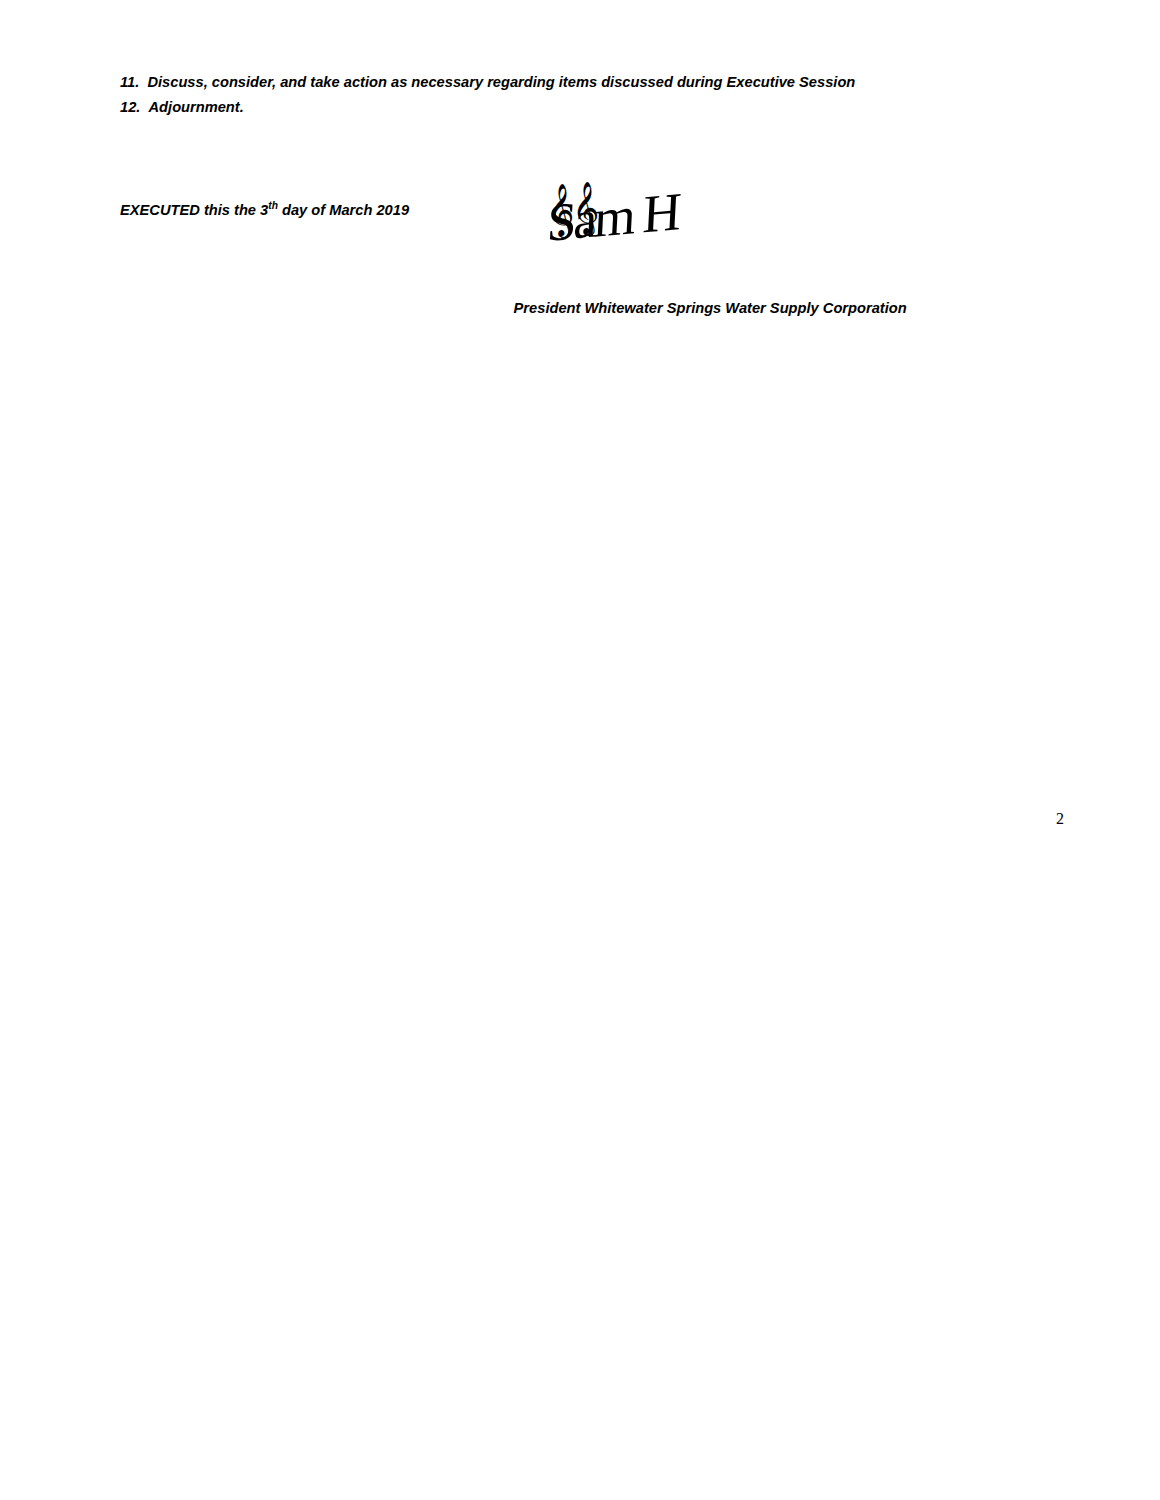11. Discuss, consider, and take action as necessary regarding items discussed during Executive Session
12. Adjournment.
EXECUTED this the 3th day of March 2019
𝄞𝄞    
Sam H
President Whitewater Springs Water Supply Corporation
2